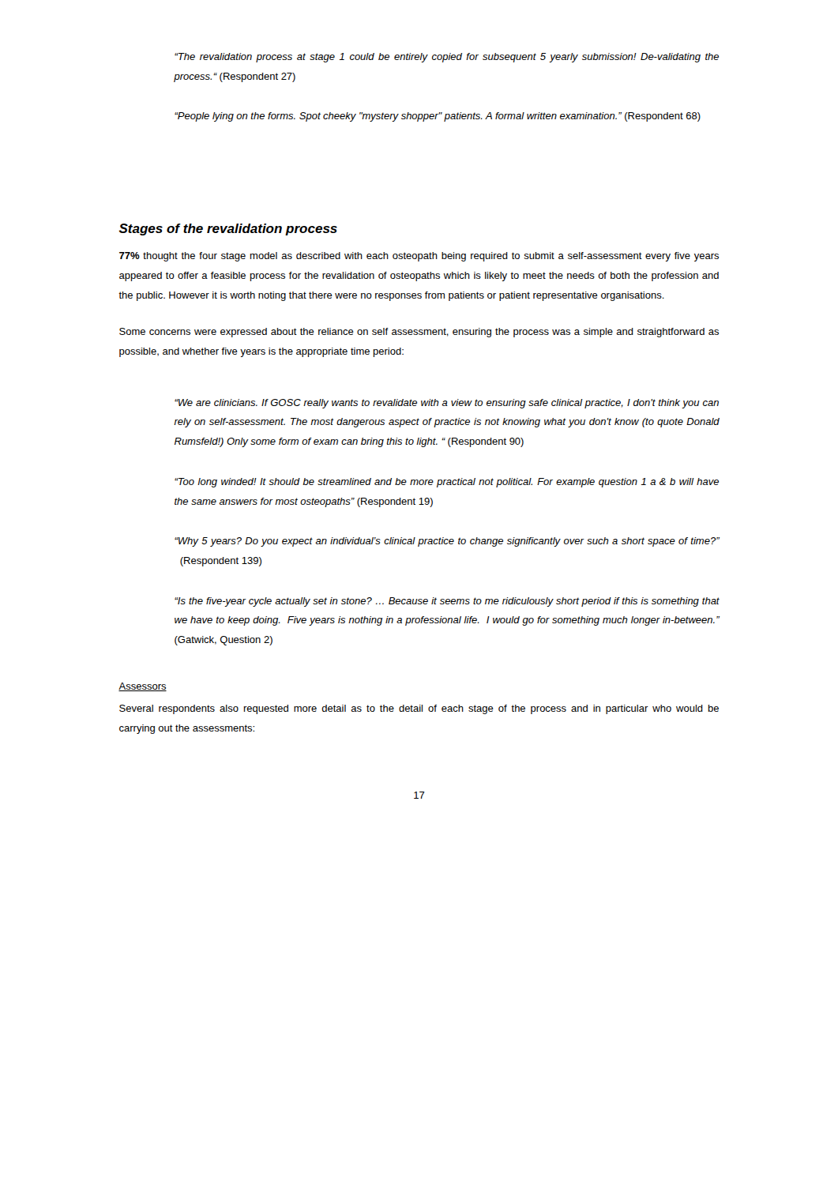“The revalidation process at stage 1 could be entirely copied for subsequent 5 yearly submission! De-validating the process.“ (Respondent 27)
“People lying on the forms. Spot cheeky "mystery shopper" patients. A formal written examination.” (Respondent 68)
Stages of the revalidation process
77% thought the four stage model as described with each osteopath being required to submit a self-assessment every five years appeared to offer a feasible process for the revalidation of osteopaths which is likely to meet the needs of both the profession and the public. However it is worth noting that there were no responses from patients or patient representative organisations.
Some concerns were expressed about the reliance on self assessment, ensuring the process was a simple and straightforward as possible, and whether five years is the appropriate time period:
“We are clinicians. If GOSC really wants to revalidate with a view to ensuring safe clinical practice, I don't think you can rely on self-assessment. The most dangerous aspect of practice is not knowing what you don't know (to quote Donald Rumsfeld!) Only some form of exam can bring this to light. “ (Respondent 90)
“Too long winded! It should be streamlined and be more practical not political. For example question 1 a & b will have the same answers for most osteopaths” (Respondent 19)
“Why 5 years? Do you expect an individual’s clinical practice to change significantly over such a short space of time?” (Respondent 139)
“Is the five-year cycle actually set in stone? … Because it seems to me ridiculously short period if this is something that we have to keep doing. Five years is nothing in a professional life. I would go for something much longer in-between.” (Gatwick, Question 2)
Assessors
Several respondents also requested more detail as to the detail of each stage of the process and in particular who would be carrying out the assessments:
17